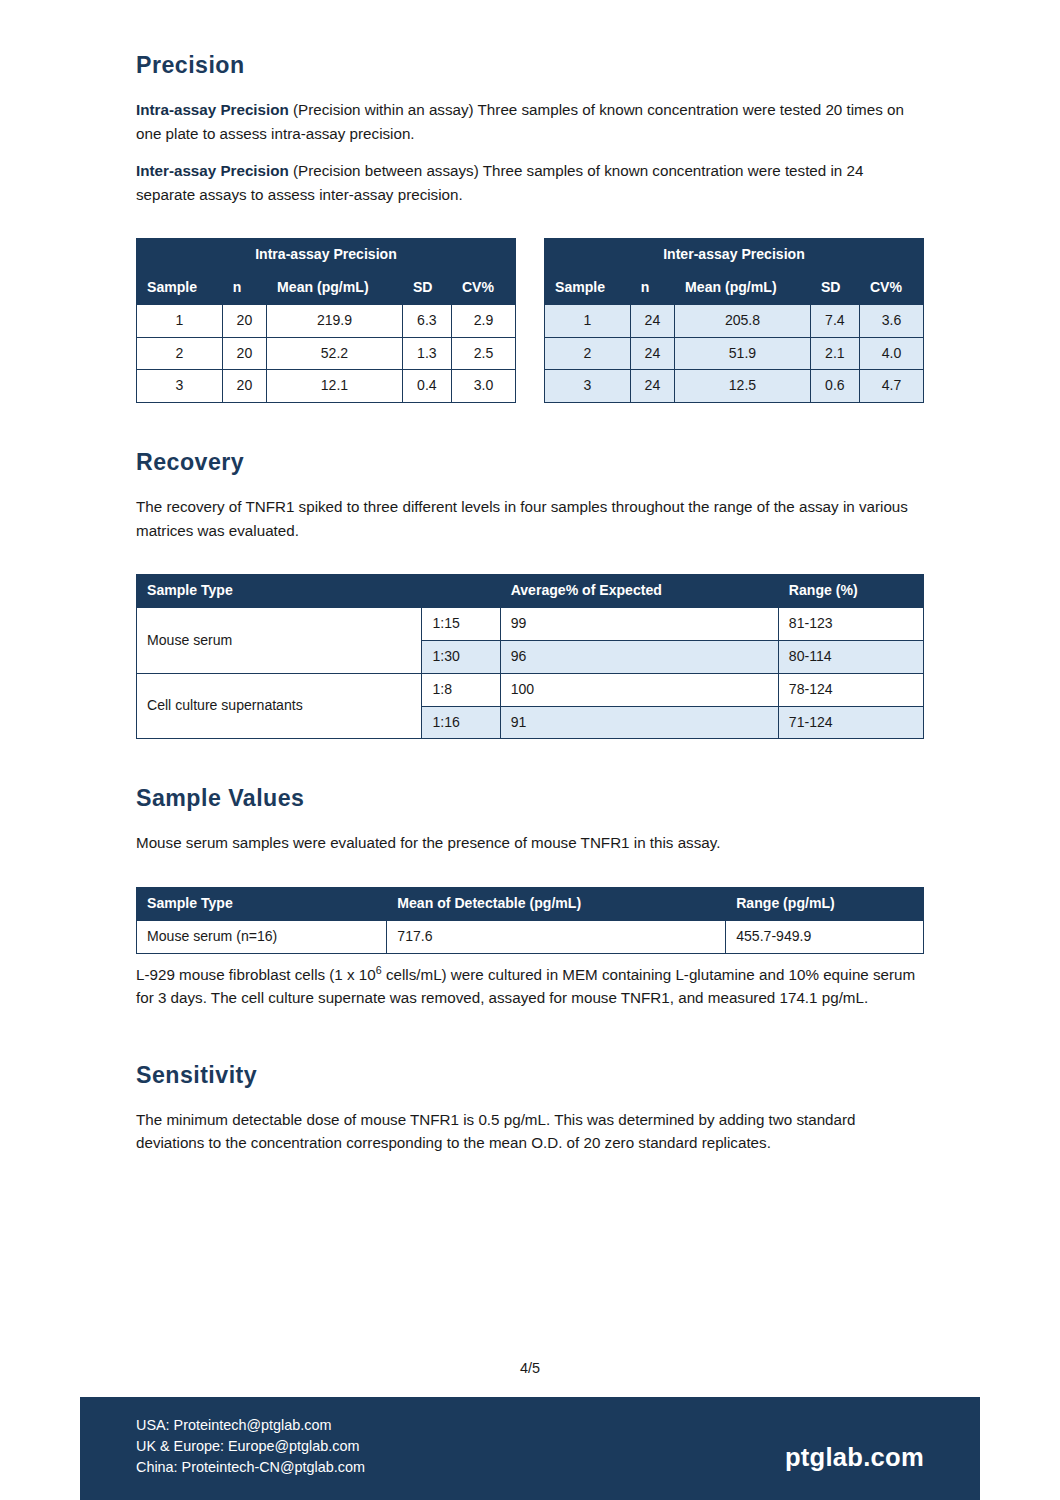Precision
Intra-assay Precision (Precision within an assay) Three samples of known concentration were tested 20 times on one plate to assess intra-assay precision.
Inter-assay Precision (Precision between assays) Three samples of known concentration were tested in 24 separate assays to assess inter-assay precision.
| Intra-assay Precision |
| --- |
| Sample | n | Mean (pg/mL) | SD | CV% |
| 1 | 20 | 219.9 | 6.3 | 2.9 |
| 2 | 20 | 52.2 | 1.3 | 2.5 |
| 3 | 20 | 12.1 | 0.4 | 3.0 |
| Inter-assay Precision |
| --- |
| Sample | n | Mean (pg/mL) | SD | CV% |
| 1 | 24 | 205.8 | 7.4 | 3.6 |
| 2 | 24 | 51.9 | 2.1 | 4.0 |
| 3 | 24 | 12.5 | 0.6 | 4.7 |
Recovery
The recovery of TNFR1 spiked to three different levels in four samples throughout the range of the assay in various matrices was evaluated.
| Sample Type | | Average% of Expected | Range (%) |
| --- | --- | --- | --- |
| Mouse serum | 1:15 | 99 | 81-123 |
| 1:30 | 96 | 80-114 |
| Cell culture supernatants | 1:8 | 100 | 78-124 |
| 1:16 | 91 | 71-124 |
Sample Values
Mouse serum samples were evaluated for the presence of mouse TNFR1 in this assay.
| Sample Type | Mean of Detectable (pg/mL) | Range (pg/mL) |
| --- | --- | --- |
| Mouse serum (n=16) | 717.6 | 455.7-949.9 |
L-929 mouse fibroblast cells (1 x 106 cells/mL) were cultured in MEM containing L-glutamine and 10% equine serum for 3 days. The cell culture supernate was removed, assayed for mouse TNFR1, and measured 174.1 pg/mL.
Sensitivity
The minimum detectable dose of mouse TNFR1 is 0.5 pg/mL. This was determined by adding two standard deviations to the concentration corresponding to the mean O.D. of 20 zero standard replicates.
4/5
USA: Proteintech@ptglab.com
UK & Europe: Europe@ptglab.com
China: Proteintech-CN@ptglab.com
ptglab.com